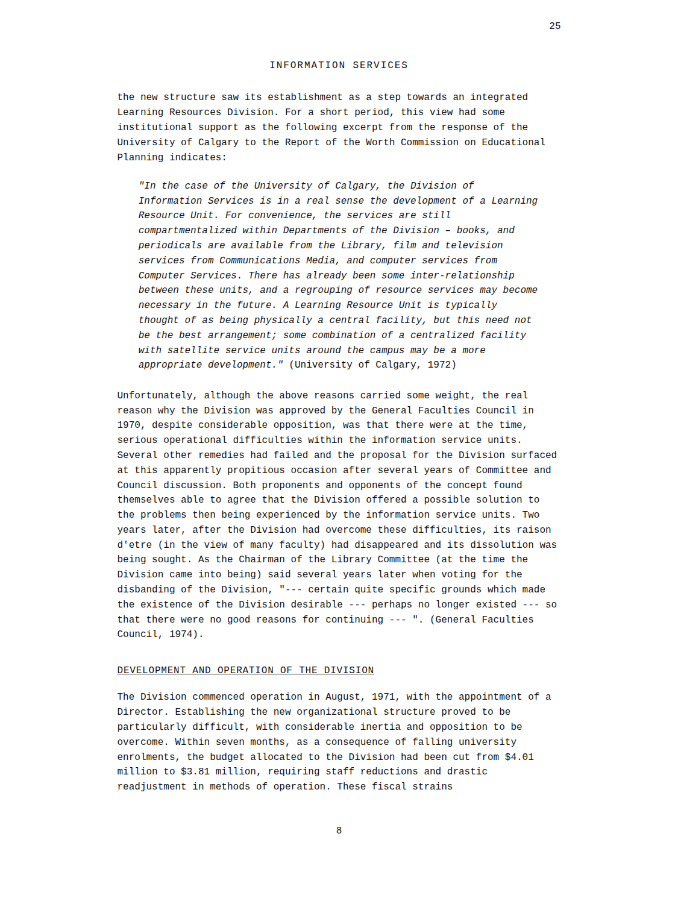25
INFORMATION SERVICES
the new structure saw its establishment as a step towards an integrated Learning Resources Division. For a short period, this view had some institutional support as the following excerpt from the response of the University of Calgary to the Report of the Worth Commission on Educational Planning indicates:
"In the case of the University of Calgary, the Division of Information Services is in a real sense the development of a Learning Resource Unit. For convenience, the services are still compartmentalized within Departments of the Division – books, and periodicals are available from the Library, film and television services from Communications Media, and computer services from Computer Services. There has already been some inter-relationship between these units, and a regrouping of resource services may become necessary in the future. A Learning Resource Unit is typically thought of as being physically a central facility, but this need not be the best arrangement; some combination of a centralized facility with satellite service units around the campus may be a more appropriate development." (University of Calgary, 1972)
Unfortunately, although the above reasons carried some weight, the real reason why the Division was approved by the General Faculties Council in 1970, despite considerable opposition, was that there were at the time, serious operational difficulties within the information service units. Several other remedies had failed and the proposal for the Division surfaced at this apparently propitious occasion after several years of Committee and Council discussion. Both proponents and opponents of the concept found themselves able to agree that the Division offered a possible solution to the problems then being experienced by the information service units. Two years later, after the Division had overcome these difficulties, its raison d'etre (in the view of many faculty) had disappeared and its dissolution was being sought. As the Chairman of the Library Committee (at the time the Division came into being) said several years later when voting for the disbanding of the Division, "--- certain quite specific grounds which made the existence of the Division desirable --- perhaps no longer existed --- so that there were no good reasons for continuing --- ". (General Faculties Council, 1974).
DEVELOPMENT AND OPERATION OF THE DIVISION
The Division commenced operation in August, 1971, with the appointment of a Director. Establishing the new organizational structure proved to be particularly difficult, with considerable inertia and opposition to be overcome. Within seven months, as a consequence of falling university enrolments, the budget allocated to the Division had been cut from $4.01 million to $3.81 million, requiring staff reductions and drastic readjustment in methods of operation. These fiscal strains
8